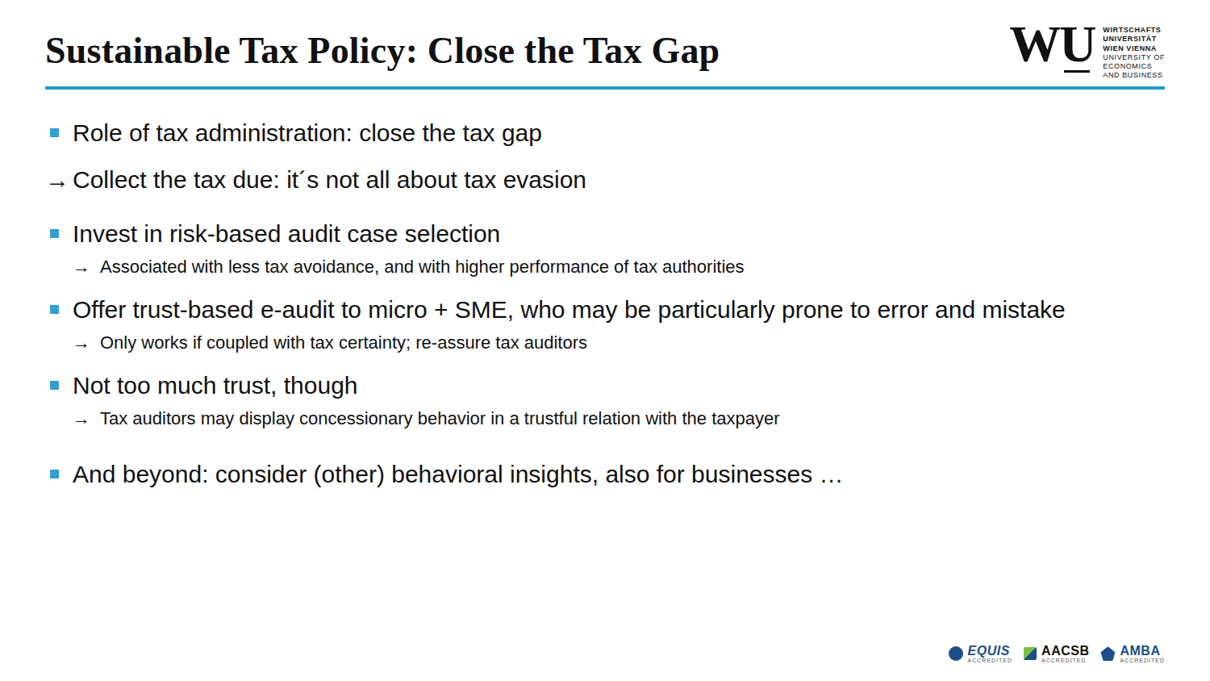WU
Wirtschafts
Universität
Wien Vienna
University of
Economics
and Business
Sustainable Tax Policy: Close the Tax Gap
Role of tax administration: close the tax gap
Collect the tax due: it´s not all about tax evasion
Invest in risk-based audit case selection
Associated with less tax avoidance, and with higher performance of tax authorities
Offer trust-based e-audit to micro + SME, who may be particularly prone to error and mistake
Only works if coupled with tax certainty; re-assure tax auditors
Not too much trust, though
Tax auditors may display concessionary behavior in a trustful relation with the taxpayer
And beyond: consider (other) behavioral insights, also for businesses …
EQUIS Accredited
AACSB Accredited
AMBA Accredited